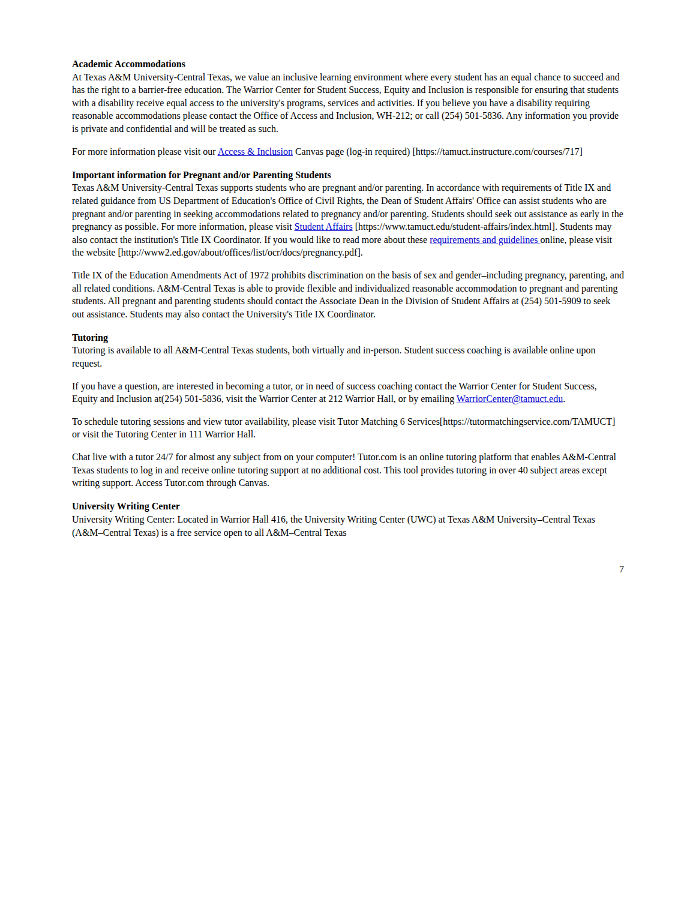Academic Accommodations
At Texas A&M University-Central Texas, we value an inclusive learning environment where every student has an equal chance to succeed and has the right to a barrier-free education. The Warrior Center for Student Success, Equity and Inclusion is responsible for ensuring that students with a disability receive equal access to the university's programs, services and activities. If you believe you have a disability requiring reasonable accommodations please contact the Office of Access and Inclusion, WH-212; or call (254) 501-5836. Any information you provide is private and confidential and will be treated as such.
For more information please visit our Access & Inclusion Canvas page (log-in required) [https://tamuct.instructure.com/courses/717]
Important information for Pregnant and/or Parenting Students
Texas A&M University-Central Texas supports students who are pregnant and/or parenting. In accordance with requirements of Title IX and related guidance from US Department of Education's Office of Civil Rights, the Dean of Student Affairs' Office can assist students who are pregnant and/or parenting in seeking accommodations related to pregnancy and/or parenting. Students should seek out assistance as early in the pregnancy as possible. For more information, please visit Student Affairs [https://www.tamuct.edu/student-affairs/index.html]. Students may also contact the institution's Title IX Coordinator. If you would like to read more about these requirements and guidelines online, please visit the website [http://www2.ed.gov/about/offices/list/ocr/docs/pregnancy.pdf].
Title IX of the Education Amendments Act of 1972 prohibits discrimination on the basis of sex and gender–including pregnancy, parenting, and all related conditions. A&M-Central Texas is able to provide flexible and individualized reasonable accommodation to pregnant and parenting students. All pregnant and parenting students should contact the Associate Dean in the Division of Student Affairs at (254) 501-5909 to seek out assistance. Students may also contact the University's Title IX Coordinator.
Tutoring
Tutoring is available to all A&M-Central Texas students, both virtually and in-person. Student success coaching is available online upon request.
If you have a question, are interested in becoming a tutor, or in need of success coaching contact the Warrior Center for Student Success, Equity and Inclusion at(254) 501-5836, visit the Warrior Center at 212 Warrior Hall, or by emailing WarriorCenter@tamuct.edu.
To schedule tutoring sessions and view tutor availability, please visit Tutor Matching 6 Services[https://tutormatchingservice.com/TAMUCT] or visit the Tutoring Center in 111 Warrior Hall.
Chat live with a tutor 24/7 for almost any subject from on your computer! Tutor.com is an online tutoring platform that enables A&M-Central Texas students to log in and receive online tutoring support at no additional cost. This tool provides tutoring in over 40 subject areas except writing support. Access Tutor.com through Canvas.
University Writing Center
University Writing Center: Located in Warrior Hall 416, the University Writing Center (UWC) at Texas A&M University–Central Texas (A&M–Central Texas) is a free service open to all A&M–Central Texas
7